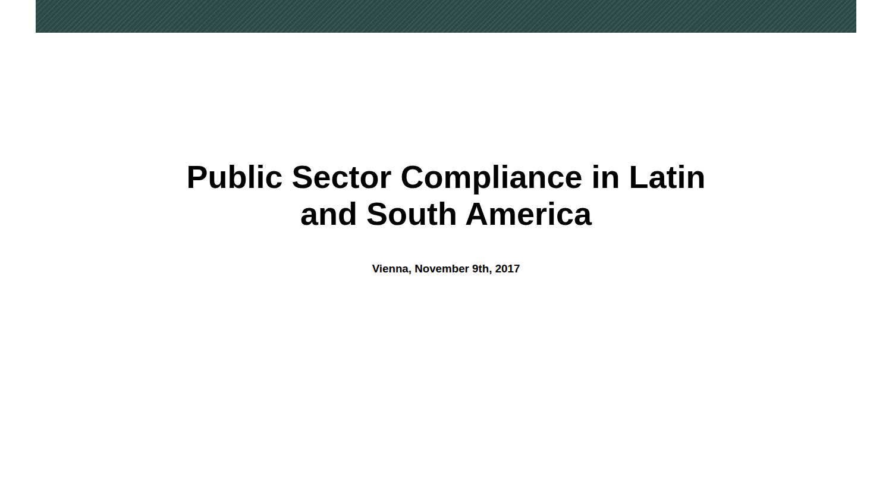Public Sector Compliance in Latin and South America
Vienna, November 9th, 2017